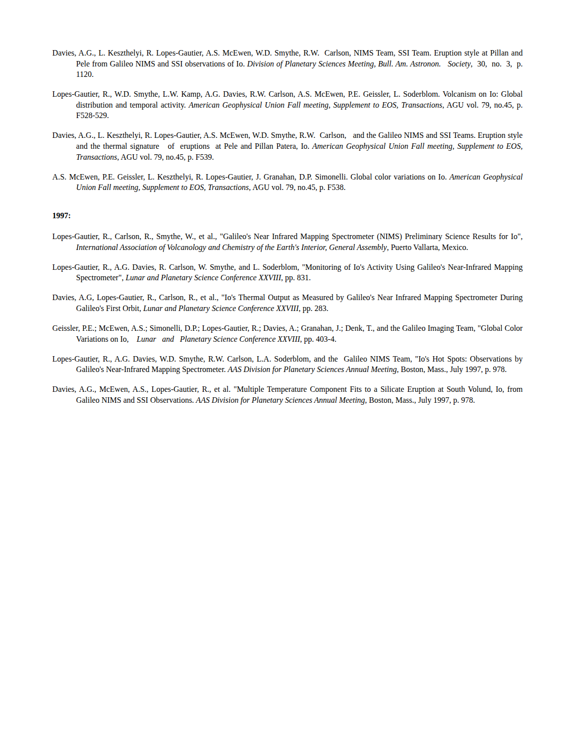Davies, A.G., L. Keszthelyi, R. Lopes-Gautier, A.S. McEwen, W.D. Smythe, R.W. Carlson, NIMS Team, SSI Team. Eruption style at Pillan and Pele from Galileo NIMS and SSI observations of Io. Division of Planetary Sciences Meeting, Bull. Am. Astronon. Society, 30, no. 3, p. 1120.
Lopes-Gautier, R., W.D. Smythe, L.W. Kamp, A.G. Davies, R.W. Carlson, A.S. McEwen, P.E. Geissler, L. Soderblom. Volcanism on Io: Global distribution and temporal activity. American Geophysical Union Fall meeting, Supplement to EOS, Transactions, AGU vol. 79, no.45, p. F528-529.
Davies, A.G., L. Keszthelyi, R. Lopes-Gautier, A.S. McEwen, W.D. Smythe, R.W. Carlson, and the Galileo NIMS and SSI Teams. Eruption style and the thermal signature of eruptions at Pele and Pillan Patera, Io. American Geophysical Union Fall meeting, Supplement to EOS, Transactions, AGU vol. 79, no.45, p. F539.
A.S. McEwen, P.E. Geissler, L. Keszthelyi, R. Lopes-Gautier, J. Granahan, D.P. Simonelli. Global color variations on Io. American Geophysical Union Fall meeting, Supplement to EOS, Transactions, AGU vol. 79, no.45, p. F538.
1997:
Lopes-Gautier, R., Carlson, R., Smythe, W., et al., "Galileo's Near Infrared Mapping Spectrometer (NIMS) Preliminary Science Results for Io", International Association of Volcanology and Chemistry of the Earth's Interior, General Assembly, Puerto Vallarta, Mexico.
Lopes-Gautier, R., A.G. Davies, R. Carlson, W. Smythe, and L. Soderblom, "Monitoring of Io's Activity Using Galileo's Near-Infrared Mapping Spectrometer", Lunar and Planetary Science Conference XXVIII, pp. 831.
Davies, A.G, Lopes-Gautier, R., Carlson, R., et al., "Io's Thermal Output as Measured by Galileo's Near Infrared Mapping Spectrometer During Galileo's First Orbit, Lunar and Planetary Science Conference XXVIII, pp. 283.
Geissler, P.E.; McEwen, A.S.; Simonelli, D.P.; Lopes-Gautier, R.; Davies, A.; Granahan, J.; Denk, T., and the Galileo Imaging Team, "Global Color Variations on Io, Lunar and Planetary Science Conference XXVIII, pp. 403-4.
Lopes-Gautier, R., A.G. Davies, W.D. Smythe, R.W. Carlson, L.A. Soderblom, and the Galileo NIMS Team, "Io's Hot Spots: Observations by Galileo's Near-Infrared Mapping Spectrometer. AAS Division for Planetary Sciences Annual Meeting, Boston, Mass., July 1997, p. 978.
Davies, A.G., McEwen, A.S., Lopes-Gautier, R., et al. "Multiple Temperature Component Fits to a Silicate Eruption at South Volund, Io, from Galileo NIMS and SSI Observations. AAS Division for Planetary Sciences Annual Meeting, Boston, Mass., July 1997, p. 978.